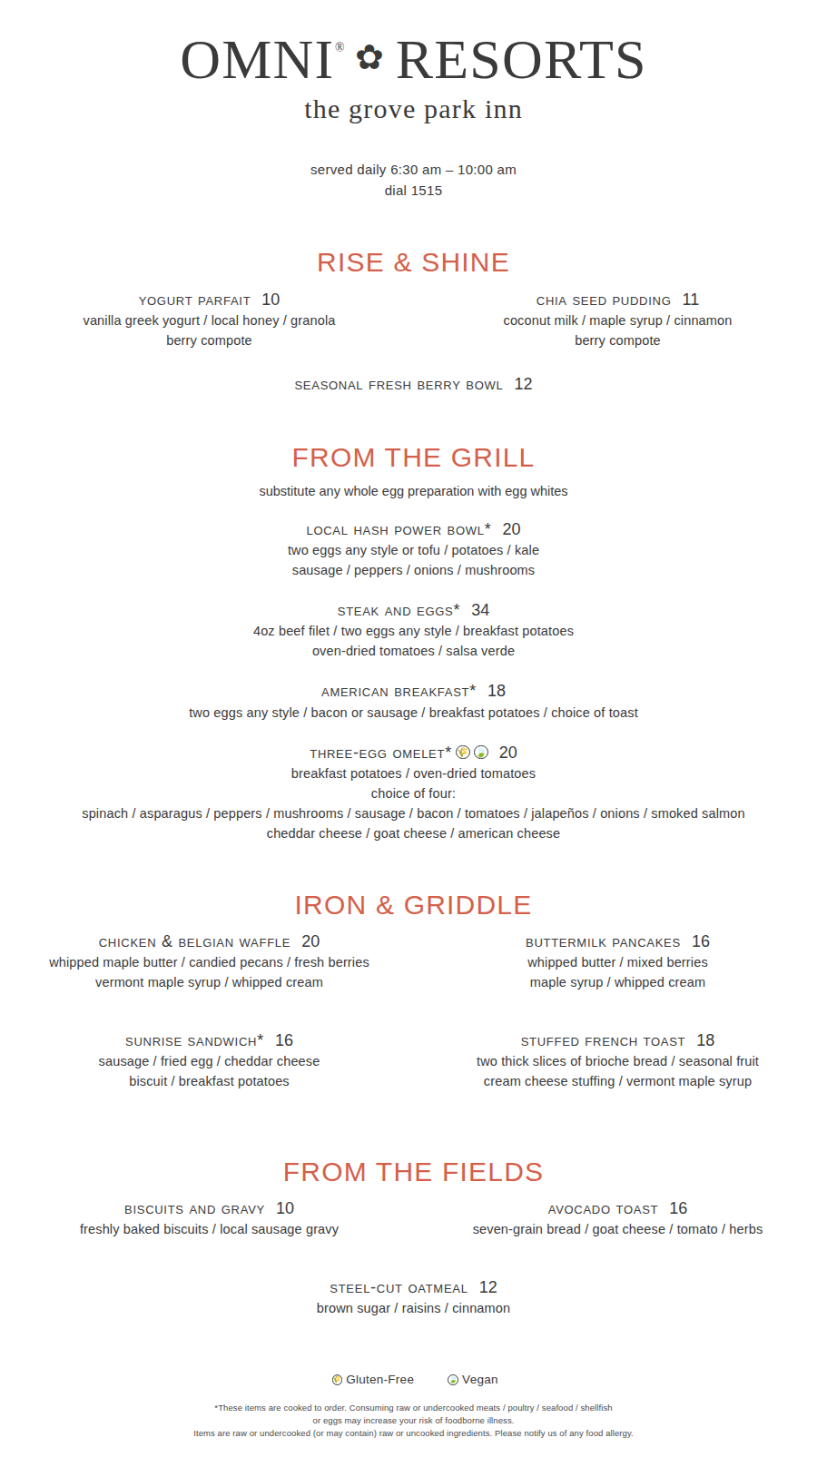OMNI® ✿ RESORTS
the grove park inn
served daily 6:30 am – 10:00 am
dial 1515
RISE & SHINE
Yogurt Parfait 10
vanilla greek yogurt / local honey / granola
berry compote
Chia Seed Pudding 11
coconut milk / maple syrup / cinnamon
berry compote
Seasonal Fresh Berry Bowl 12
FROM THE GRILL
substitute any whole egg preparation with egg whites
Local Hash Power Bowl* 20
two eggs any style or tofu / potatoes / kale
sausage / peppers / onions / mushrooms
Steak and Eggs* 34
4oz beef filet / two eggs any style / breakfast potatoes
oven-dried tomatoes / salsa verde
American Breakfast* 18
two eggs any style / bacon or sausage / breakfast potatoes / choice of toast
Three-Egg Omelet* 20
breakfast potatoes / oven-dried tomatoes
choice of four:
spinach / asparagus / peppers / mushrooms / sausage / bacon / tomatoes / jalapeños / onions / smoked salmon
cheddar cheese / goat cheese / american cheese
IRON & GRIDDLE
Chicken & Belgian Waffle 20
whipped maple butter / candied pecans / fresh berries
vermont maple syrup / whipped cream
Buttermilk Pancakes 16
whipped butter / mixed berries
maple syrup / whipped cream
Sunrise Sandwich* 16
sausage / fried egg / cheddar cheese
biscuit / breakfast potatoes
Stuffed French Toast 18
two thick slices of brioche bread / seasonal fruit
cream cheese stuffing / vermont maple syrup
FROM THE FIELDS
Biscuits and Gravy 10
freshly baked biscuits / local sausage gravy
Avocado Toast 16
seven-grain bread / goat cheese / tomato / herbs
Steel-Cut Oatmeal 12
brown sugar / raisins / cinnamon
Gluten-Free Vegan
*These items are cooked to order. Consuming raw or undercooked meats / poultry / seafood / shellfish
or eggs may increase your risk of foodborne illness.
Items are raw or undercooked (or may contain) raw or uncooked ingredients. Please notify us of any food allergy.